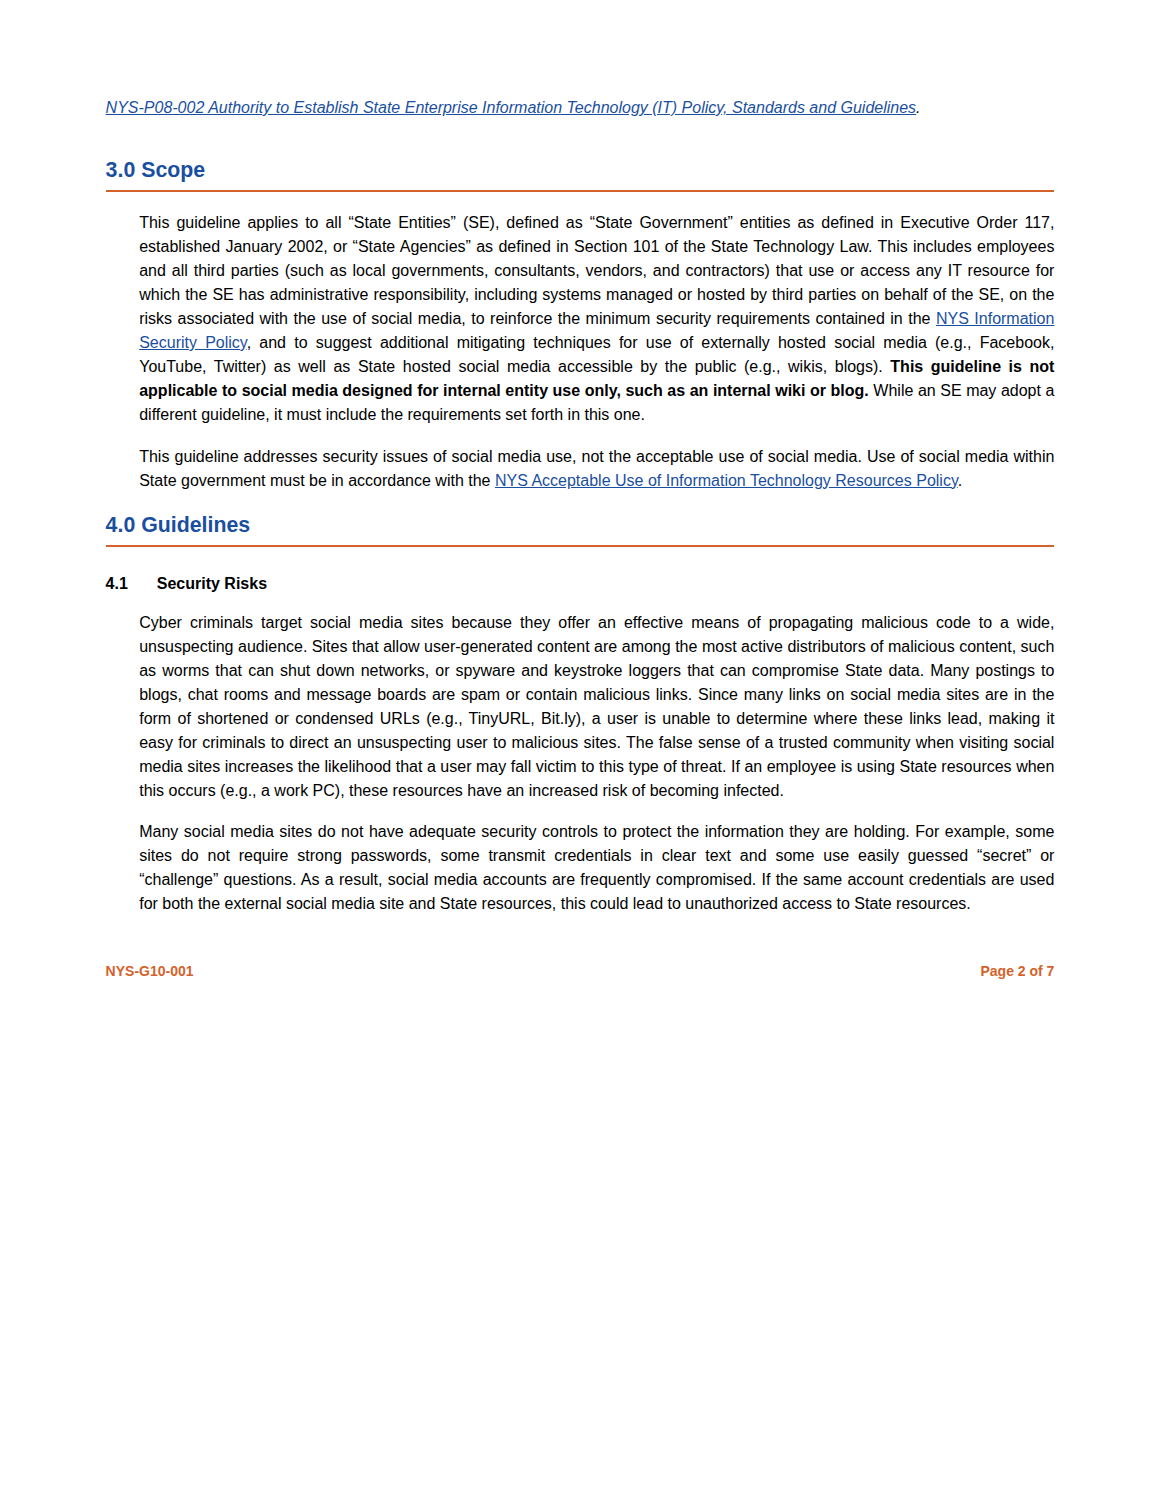NYS-P08-002 Authority to Establish State Enterprise Information Technology (IT) Policy, Standards and Guidelines.
3.0 Scope
This guideline applies to all “State Entities” (SE), defined as “State Government” entities as defined in Executive Order 117, established January 2002, or “State Agencies” as defined in Section 101 of the State Technology Law. This includes employees and all third parties (such as local governments, consultants, vendors, and contractors) that use or access any IT resource for which the SE has administrative responsibility, including systems managed or hosted by third parties on behalf of the SE, on the risks associated with the use of social media, to reinforce the minimum security requirements contained in the NYS Information Security Policy, and to suggest additional mitigating techniques for use of externally hosted social media (e.g., Facebook, YouTube, Twitter) as well as State hosted social media accessible by the public (e.g., wikis, blogs). This guideline is not applicable to social media designed for internal entity use only, such as an internal wiki or blog. While an SE may adopt a different guideline, it must include the requirements set forth in this one.
This guideline addresses security issues of social media use, not the acceptable use of social media. Use of social media within State government must be in accordance with the NYS Acceptable Use of Information Technology Resources Policy.
4.0 Guidelines
4.1 Security Risks
Cyber criminals target social media sites because they offer an effective means of propagating malicious code to a wide, unsuspecting audience. Sites that allow user-generated content are among the most active distributors of malicious content, such as worms that can shut down networks, or spyware and keystroke loggers that can compromise State data. Many postings to blogs, chat rooms and message boards are spam or contain malicious links. Since many links on social media sites are in the form of shortened or condensed URLs (e.g., TinyURL, Bit.ly), a user is unable to determine where these links lead, making it easy for criminals to direct an unsuspecting user to malicious sites. The false sense of a trusted community when visiting social media sites increases the likelihood that a user may fall victim to this type of threat. If an employee is using State resources when this occurs (e.g., a work PC), these resources have an increased risk of becoming infected.
Many social media sites do not have adequate security controls to protect the information they are holding. For example, some sites do not require strong passwords, some transmit credentials in clear text and some use easily guessed “secret” or “challenge” questions. As a result, social media accounts are frequently compromised. If the same account credentials are used for both the external social media site and State resources, this could lead to unauthorized access to State resources.
NYS-G10-001 Page 2 of 7